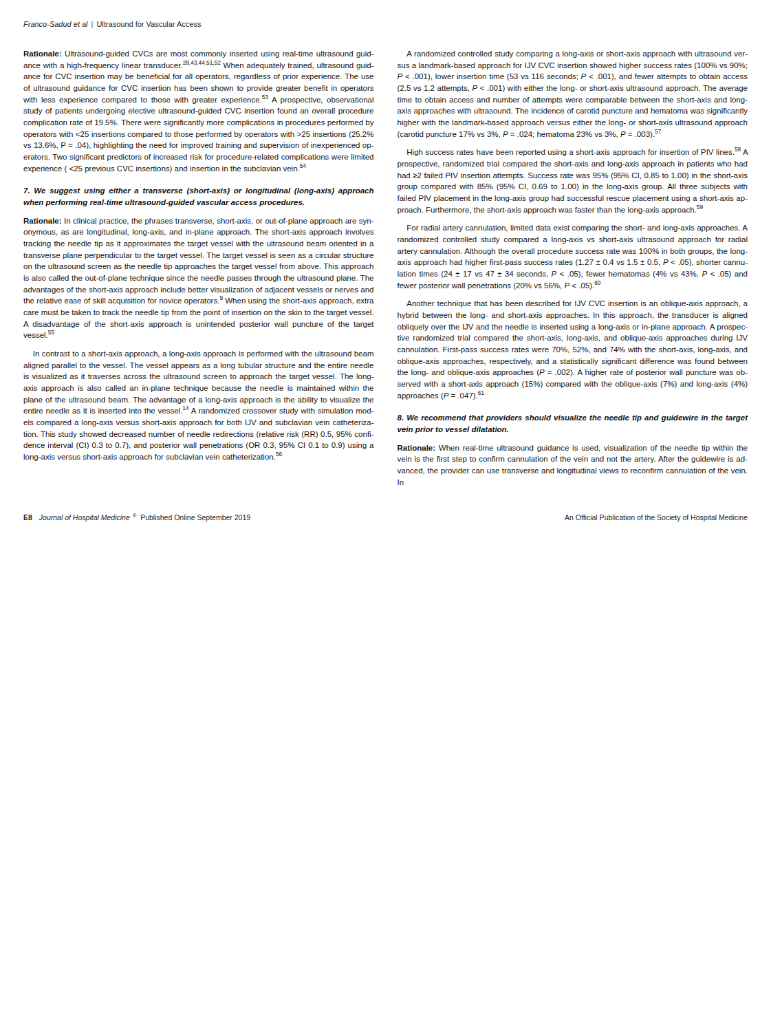Franco-Sadud et al|Ultrasound for Vascular Access
Rationale: Ultrasound-guided CVCs are most commonly inserted using real-time ultrasound guidance with a high-frequency linear transducer.28,43,44,51,52 When adequately trained, ultrasound guidance for CVC insertion may be beneficial for all operators, regardless of prior experience. The use of ultrasound guidance for CVC insertion has been shown to provide greater benefit in operators with less experience compared to those with greater experience.53 A prospective, observational study of patients undergoing elective ultrasound-guided CVC insertion found an overall procedure complication rate of 19.5%. There were significantly more complications in procedures performed by operators with <25 insertions compared to those performed by operators with >25 insertions (25.2% vs 13.6%, P = .04), highlighting the need for improved training and supervision of inexperienced operators. Two significant predictors of increased risk for procedure-related complications were limited experience ( <25 previous CVC insertions) and insertion in the subclavian vein.54
7. We suggest using either a transverse (short-axis) or longitudinal (long-axis) approach when performing real-time ultrasound-guided vascular access procedures.
Rationale: In clinical practice, the phrases transverse, short-axis, or out-of-plane approach are synonymous, as are longitudinal, long-axis, and in-plane approach. The short-axis approach involves tracking the needle tip as it approximates the target vessel with the ultrasound beam oriented in a transverse plane perpendicular to the target vessel. The target vessel is seen as a circular structure on the ultrasound screen as the needle tip approaches the target vessel from above. This approach is also called the out-of-plane technique since the needle passes through the ultrasound plane. The advantages of the short-axis approach include better visualization of adjacent vessels or nerves and the relative ease of skill acquisition for novice operators.9 When using the short-axis approach, extra care must be taken to track the needle tip from the point of insertion on the skin to the target vessel. A disadvantage of the short-axis approach is unintended posterior wall puncture of the target vessel.55
In contrast to a short-axis approach, a long-axis approach is performed with the ultrasound beam aligned parallel to the vessel. The vessel appears as a long tubular structure and the entire needle is visualized as it traverses across the ultrasound screen to approach the target vessel. The long-axis approach is also called an in-plane technique because the needle is maintained within the plane of the ultrasound beam. The advantage of a long-axis approach is the ability to visualize the entire needle as it is inserted into the vessel.14 A randomized crossover study with simulation models compared a long-axis versus short-axis approach for both IJV and subclavian vein catheterization. This study showed decreased number of needle redirections (relative risk (RR) 0.5, 95% confidence interval (CI) 0.3 to 0.7), and posterior wall penetrations (OR 0.3, 95% CI 0.1 to 0.9) using a long-axis versus short-axis approach for subclavian vein catheterization.56
A randomized controlled study comparing a long-axis or short-axis approach with ultrasound versus a landmark-based approach for IJV CVC insertion showed higher success rates (100% vs 90%; P < .001), lower insertion time (53 vs 116 seconds; P < .001), and fewer attempts to obtain access (2.5 vs 1.2 attempts, P < .001) with either the long- or short-axis ultrasound approach. The average time to obtain access and number of attempts were comparable between the short-axis and long-axis approaches with ultrasound. The incidence of carotid puncture and hematoma was significantly higher with the landmark-based approach versus either the long- or short-axis ultrasound approach (carotid puncture 17% vs 3%, P = .024; hematoma 23% vs 3%, P = .003).57
High success rates have been reported using a short-axis approach for insertion of PIV lines.58 A prospective, randomized trial compared the short-axis and long-axis approach in patients who had had ≥2 failed PIV insertion attempts. Success rate was 95% (95% CI, 0.85 to 1.00) in the short-axis group compared with 85% (95% CI, 0.69 to 1.00) in the long-axis group. All three subjects with failed PIV placement in the long-axis group had successful rescue placement using a short-axis approach. Furthermore, the short-axis approach was faster than the long-axis approach.59
For radial artery cannulation, limited data exist comparing the short- and long-axis approaches. A randomized controlled study compared a long-axis vs short-axis ultrasound approach for radial artery cannulation. Although the overall procedure success rate was 100% in both groups, the long-axis approach had higher first-pass success rates (1.27 ± 0.4 vs 1.5 ± 0.5, P < .05), shorter cannulation times (24 ± 17 vs 47 ± 34 seconds, P < .05), fewer hematomas (4% vs 43%, P < .05) and fewer posterior wall penetrations (20% vs 56%, P < .05).60
Another technique that has been described for IJV CVC insertion is an oblique-axis approach, a hybrid between the long- and short-axis approaches. In this approach, the transducer is aligned obliquely over the IJV and the needle is inserted using a long-axis or in-plane approach. A prospective randomized trial compared the short-axis, long-axis, and oblique-axis approaches during IJV cannulation. First-pass success rates were 70%, 52%, and 74% with the short-axis, long-axis, and oblique-axis approaches, respectively, and a statistically significant difference was found between the long- and oblique-axis approaches (P = .002). A higher rate of posterior wall puncture was observed with a short-axis approach (15%) compared with the oblique-axis (7%) and long-axis (4%) approaches (P = .047).61
8. We recommend that providers should visualize the needle tip and guidewire in the target vein prior to vessel dilatation.
Rationale: When real-time ultrasound guidance is used, visualization of the needle tip within the vein is the first step to confirm cannulation of the vein and not the artery. After the guidewire is advanced, the provider can use transverse and longitudinal views to reconfirm cannulation of the vein. In
E8 Journal of Hospital Medicine® Published Online September 2019
An Official Publication of the Society of Hospital Medicine